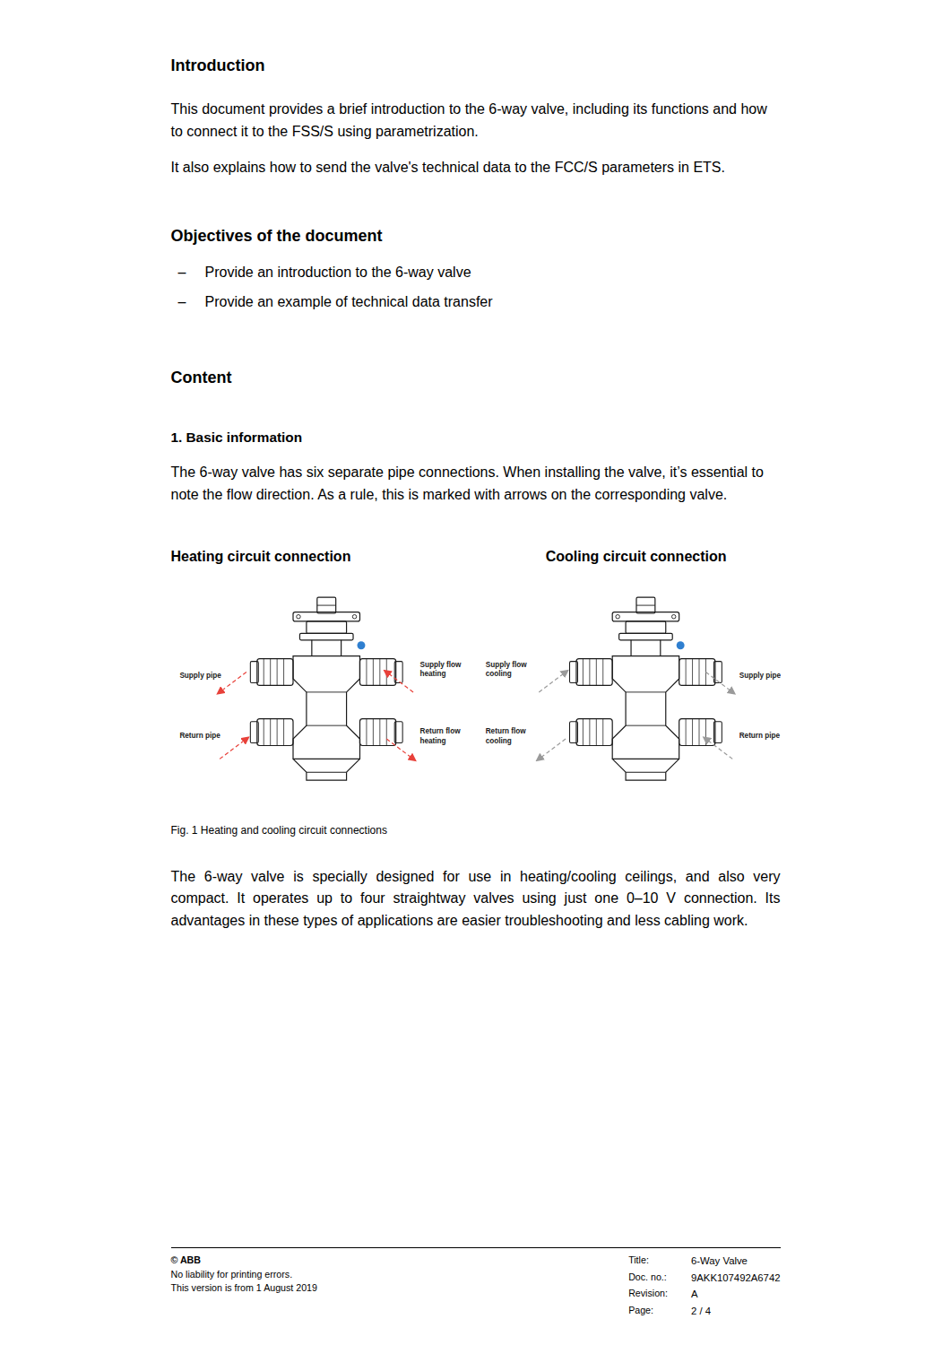Introduction
This document provides a brief introduction to the 6-way valve, including its functions and how to connect it to the FSS/S using parametrization.
It also explains how to send the valve's technical data to the FCC/S parameters in ETS.
Objectives of the document
Provide an introduction to the 6-way valve
Provide an example of technical data transfer
Content
1. Basic information
The 6-way valve has six separate pipe connections. When installing the valve, it’s essential to note the flow direction. As a rule, this is marked with arrows on the corresponding valve.
Heating circuit connection Cooling circuit connection
Supply pipe Supply flow heating Return pipe Return flow heating Supply flow cooling Supply pipe Return flow cooling Return pipe
Fig. 1 Heating and cooling circuit connections
The 6-way valve is specially designed for use in heating/cooling ceilings, and also very compact. It operates up to four straightway valves using just one 0–10 V connection. Its advantages in these types of applications are easier troubleshooting and less cabling work.
© ABB
No liability for printing errors.
This version is from 1 August 2019
Title:
6-Way Valve
Doc. no.:
9AKK107492A6742
Revision:
A
Page:
2 / 4